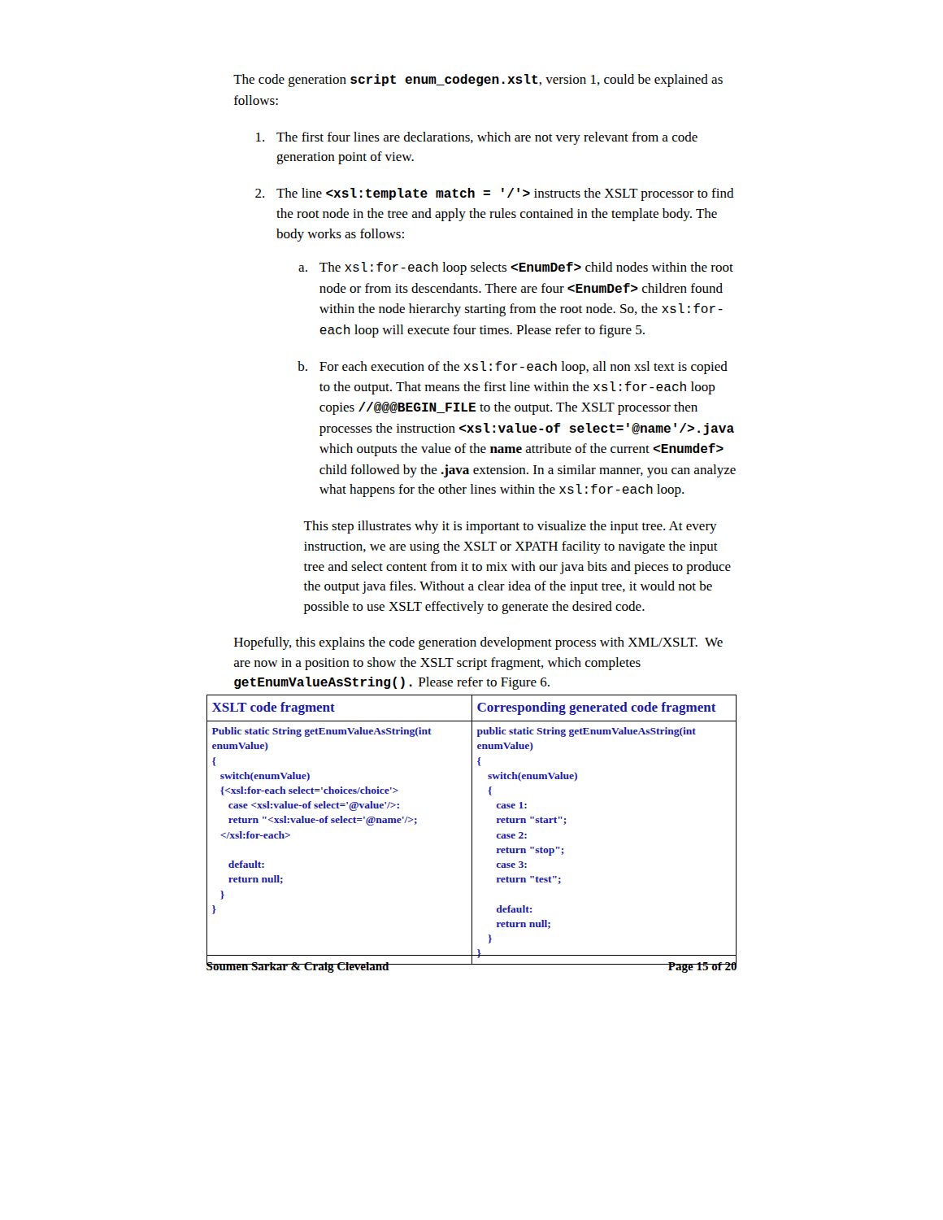The code generation script enum_codegen.xslt, version 1, could be explained as follows:
The first four lines are declarations, which are not very relevant from a code generation point of view.
The line <xsl:template match = '/'> instructs the XSLT processor to find the root node in the tree and apply the rules contained in the template body. The body works as follows:
The xsl:for-each loop selects <EnumDef> child nodes within the root node or from its descendants. There are four <EnumDef> children found within the node hierarchy starting from the root node. So, the xsl:for-each loop will execute four times. Please refer to figure 5.
For each execution of the xsl:for-each loop, all non xsl text is copied to the output. That means the first line within the xsl:for-each loop copies //@@@BEGIN_FILE to the output. The XSLT processor then processes the instruction <xsl:value-of select='@name'/>.java which outputs the value of the name attribute of the current <Enumdef> child followed by the .java extension. In a similar manner, you can analyze what happens for the other lines within the xsl:for-each loop.
This step illustrates why it is important to visualize the input tree. At every instruction, we are using the XSLT or XPATH facility to navigate the input tree and select content from it to mix with our java bits and pieces to produce the output java files. Without a clear idea of the input tree, it would not be possible to use XSLT effectively to generate the desired code.
Hopefully, this explains the code generation development process with XML/XSLT. We are now in a position to show the XSLT script fragment, which completes getEnumValueAsString(). Please refer to Figure 6.
| XSLT code fragment | Corresponding generated code fragment |
| --- | --- |
| Public static String getEnumValueAsString(int enumValue) { switch(enumValue) {<xsl:for-each select='choices/choice'> case <xsl:value-of select='@value'/>: return "<xsl:value-of select='@name'/>; </xsl:for-each> default: return null; } } | public static String getEnumValueAsString(int enumValue) { switch(enumValue) { case 1: return "start"; case 2: return "stop"; case 3: return "test"; default: return null; } } |
Soumen Sarkar & Craig Cleveland Page 15 of 20